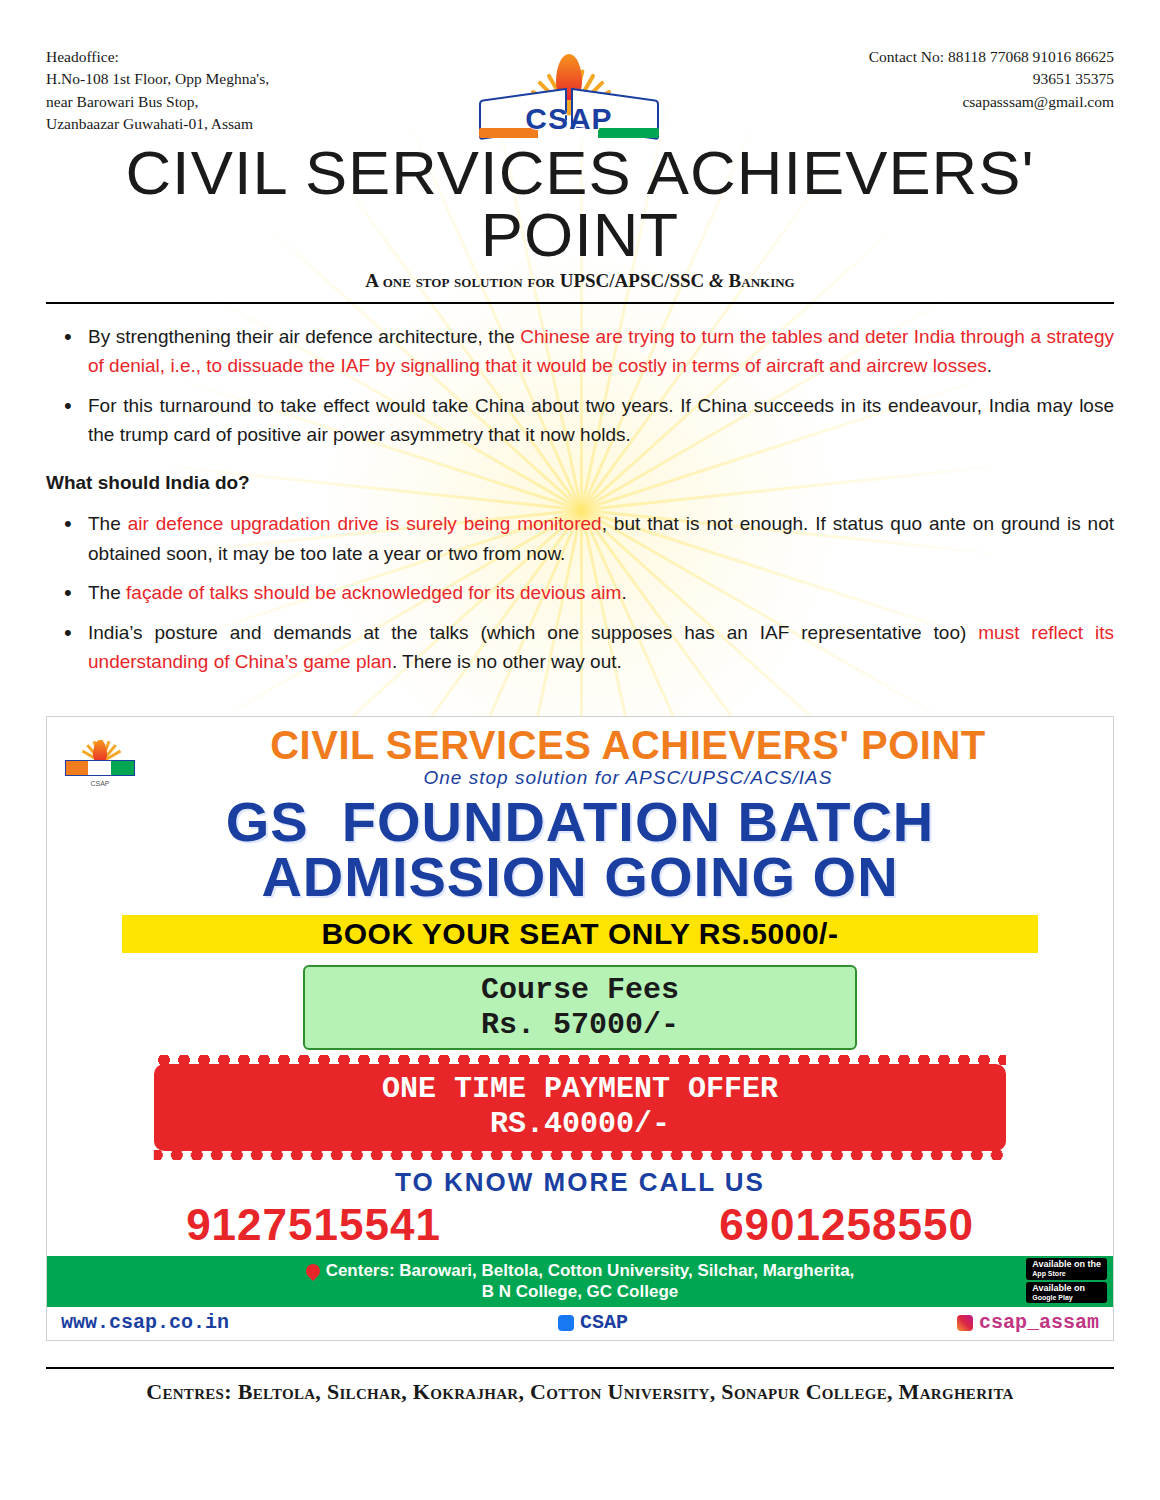Headoffice:
H.No-108 1st Floor, Opp Meghna's,
near Barowari Bus Stop,
Uzanbaazar Guwahati-01, Assam
CSAP
Contact No: 88118 77068 91016 86625
93651 35375
csapasssam@gmail.com
CIVIL SERVICES ACHIEVERS' POINT
A one stop solution for UPSC/APSC/SSC & Banking
By strengthening their air defence architecture, the Chinese are trying to turn the tables and deter India through a strategy of denial, i.e., to dissuade the IAF by signalling that it would be costly in terms of aircraft and aircrew losses.
For this turnaround to take effect would take China about two years. If China succeeds in its endeavour, India may lose the trump card of positive air power asymmetry that it now holds.
What should India do?
The air defence upgradation drive is surely being monitored, but that is not enough. If status quo ante on ground is not obtained soon, it may be too late a year or two from now.
The façade of talks should be acknowledged for its devious aim.
India’s posture and demands at the talks (which one supposes has an IAF representative too) must reflect its understanding of China’s game plan. There is no other way out.
CSAP
CIVIL SERVICES ACHIEVERS' POINT
One stop solution for APSC/UPSC/ACS/IAS
GS FOUNDATION BATCH
ADMISSION GOING ON
BOOK YOUR SEAT ONLY RS.5000/-
Course Fees
Rs. 57000/-
ONE TIME PAYMENT OFFER
RS.40000/-
TO KNOW MORE CALL US
9127515541 6901258550
Centers: Barowari, Beltola, Cotton University, Silchar, Margherita,
B N College, GC College
Available on the App Store
Available on Google Play
www.csap.co.in CSAP csap_assam
Centres: Beltola, Silchar, Kokrajhar, Cotton University, Sonapur College, Margherita